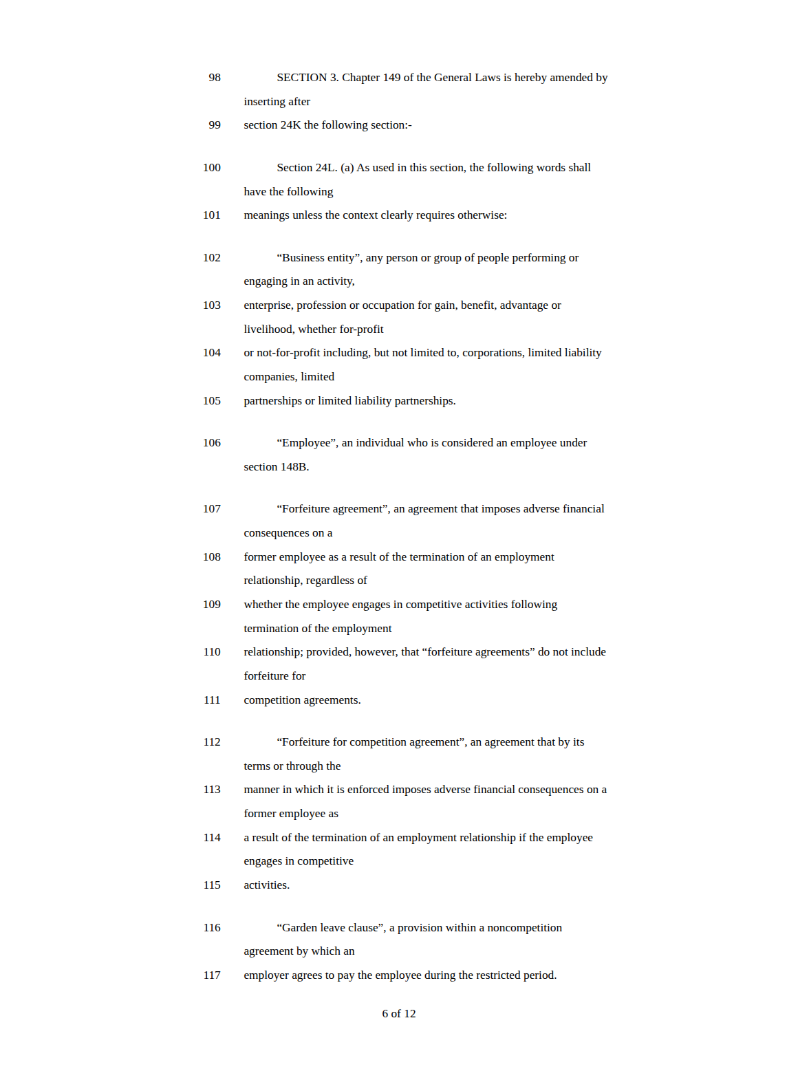98
SECTION 3. Chapter 149 of the General Laws is hereby amended by inserting after
99
section 24K the following section:-
100
Section 24L. (a) As used in this section, the following words shall have the following
101
meanings unless the context clearly requires otherwise:
102
“Business entity”, any person or group of people performing or engaging in an activity,
103
enterprise, profession or occupation for gain, benefit, advantage or livelihood, whether for-profit
104
or not-for-profit including, but not limited to, corporations, limited liability companies, limited
105
partnerships or limited liability partnerships.
106
“Employee”, an individual who is considered an employee under section 148B.
107
“Forfeiture agreement”, an agreement that imposes adverse financial consequences on a
108
former employee as a result of the termination of an employment relationship, regardless of
109
whether the employee engages in competitive activities following termination of the employment
110
relationship; provided, however, that “forfeiture agreements” do not include forfeiture for
111
competition agreements.
112
“Forfeiture for competition agreement”, an agreement that by its terms or through the
113
manner in which it is enforced imposes adverse financial consequences on a former employee as
114
a result of the termination of an employment relationship if the employee engages in competitive
115
activities.
116
“Garden leave clause”, a provision within a noncompetition agreement by which an
117
employer agrees to pay the employee during the restricted period.
6 of 12